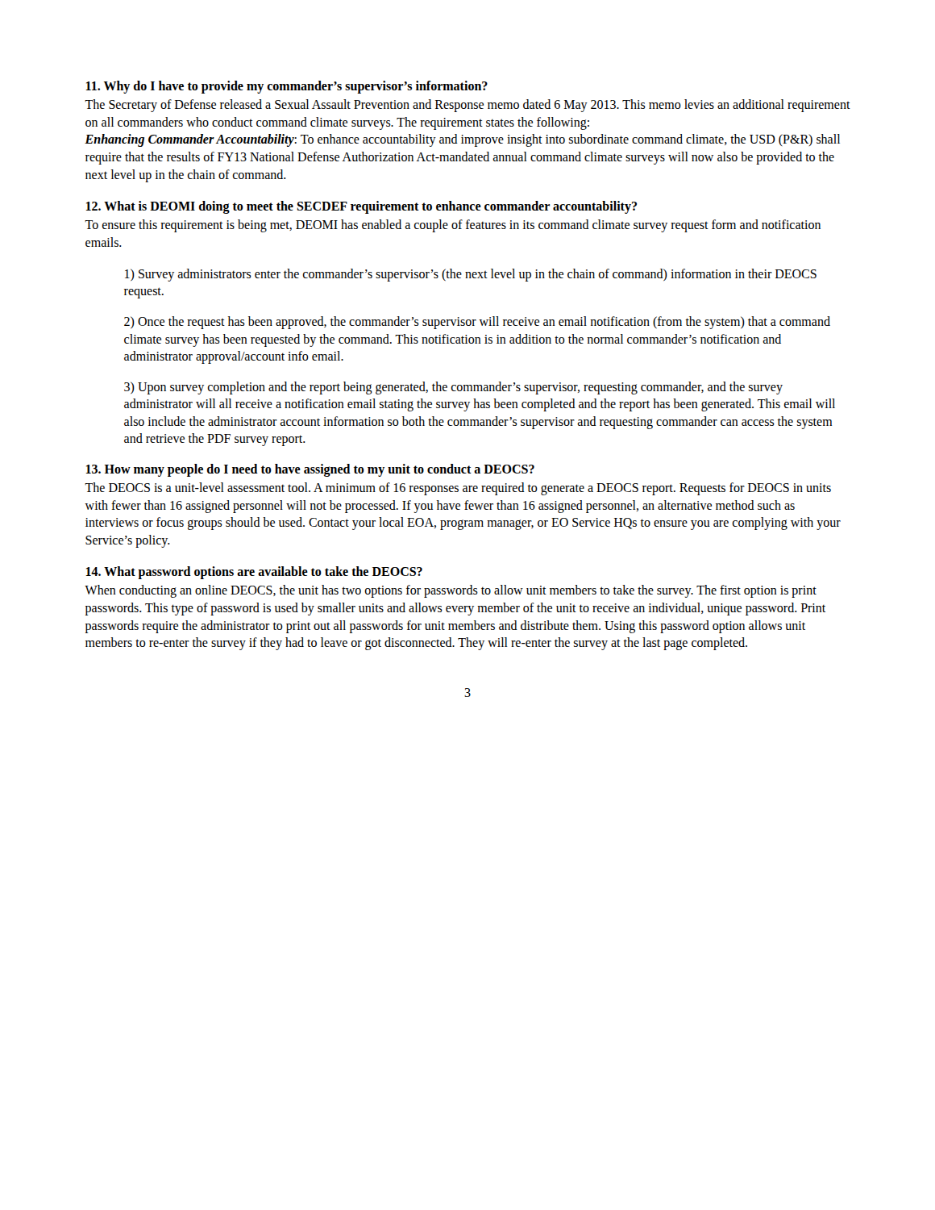11. Why do I have to provide my commander’s supervisor’s information?
The Secretary of Defense released a Sexual Assault Prevention and Response memo dated 6 May 2013. This memo levies an additional requirement on all commanders who conduct command climate surveys. The requirement states the following:
Enhancing Commander Accountability: To enhance accountability and improve insight into subordinate command climate, the USD (P&R) shall require that the results of FY13 National Defense Authorization Act-mandated annual command climate surveys will now also be provided to the next level up in the chain of command.
12. What is DEOMI doing to meet the SECDEF requirement to enhance commander accountability?
To ensure this requirement is being met, DEOMI has enabled a couple of features in its command climate survey request form and notification emails.
1) Survey administrators enter the commander’s supervisor’s (the next level up in the chain of command) information in their DEOCS request.
2) Once the request has been approved, the commander’s supervisor will receive an email notification (from the system) that a command climate survey has been requested by the command. This notification is in addition to the normal commander’s notification and administrator approval/account info email.
3) Upon survey completion and the report being generated, the commander’s supervisor, requesting commander, and the survey administrator will all receive a notification email stating the survey has been completed and the report has been generated. This email will also include the administrator account information so both the commander’s supervisor and requesting commander can access the system and retrieve the PDF survey report.
13. How many people do I need to have assigned to my unit to conduct a DEOCS?
The DEOCS is a unit-level assessment tool. A minimum of 16 responses are required to generate a DEOCS report. Requests for DEOCS in units with fewer than 16 assigned personnel will not be processed. If you have fewer than 16 assigned personnel, an alternative method such as interviews or focus groups should be used. Contact your local EOA, program manager, or EO Service HQs to ensure you are complying with your Service’s policy.
14. What password options are available to take the DEOCS?
When conducting an online DEOCS, the unit has two options for passwords to allow unit members to take the survey. The first option is print passwords. This type of password is used by smaller units and allows every member of the unit to receive an individual, unique password. Print passwords require the administrator to print out all passwords for unit members and distribute them. Using this password option allows unit members to re-enter the survey if they had to leave or got disconnected. They will re-enter the survey at the last page completed.
3